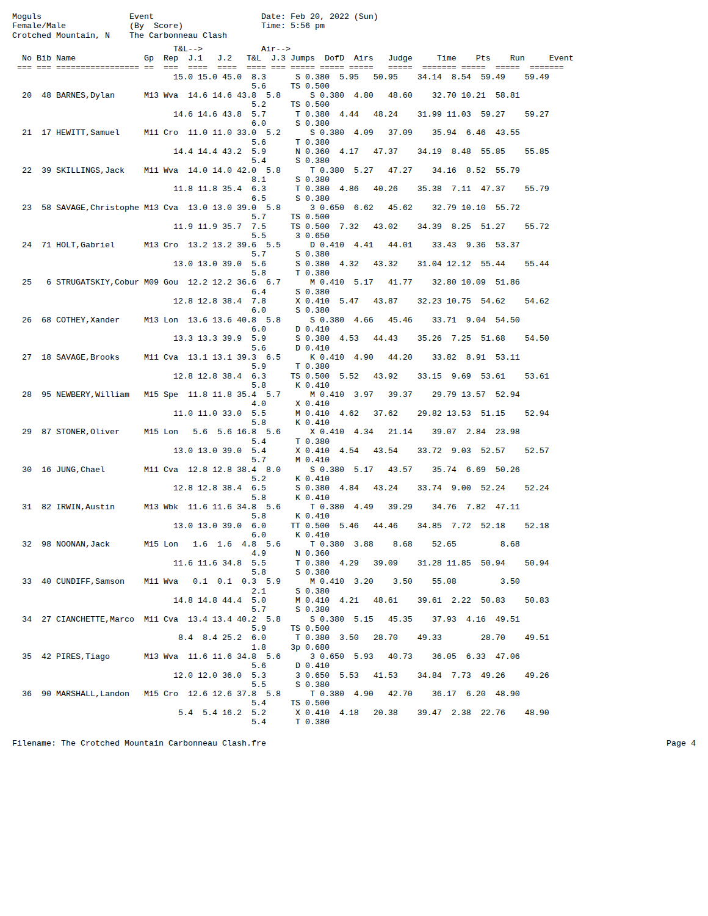Moguls                  Event                      Date: Feb 20, 2022 (Sun)
Female/Male             (By  Score)                Time: 5:56 pm
Crotched Mountain, N    The Carbonneau Clash
                                 T&L-->            Air-->
  No Bib Name              Gp  Rep  J.1   J.2   T&L  J.3 Jumps  DofD  Airs   Judge     Time    Pts    Run     Event
 === === ================= ==  ===  ====  ====  ==== === ===== ===== =====   =====  ======= =====  =====  =======
                                 15.0 15.0 45.0  8.3      S 0.380  5.95   50.95    34.14  8.54  59.49    59.49
                                                 5.6     TS 0.500
  20  48 BARNES,Dylan      M13 Wva  14.6 14.6 43.8  5.8      S 0.380  4.80   48.60    32.70 10.21  58.81
                                                 5.2     TS 0.500
                                 14.6 14.6 43.8  5.7      T 0.380  4.44   48.24    31.99 11.03  59.27    59.27
                                                 6.0      S 0.380
  21  17 HEWITT,Samuel     M11 Cro  11.0 11.0 33.0  5.2      S 0.380  4.09   37.09    35.94  6.46  43.55
                                                 5.6      T 0.380
                                 14.4 14.4 43.2  5.9      N 0.360  4.17   47.37    34.19  8.48  55.85    55.85
                                                 5.4      S 0.380
  22  39 SKILLINGS,Jack    M11 Wva  14.0 14.0 42.0  5.8      T 0.380  5.27   47.27    34.16  8.52  55.79
                                                 8.1      S 0.380
                                 11.8 11.8 35.4  6.3      T 0.380  4.86   40.26    35.38  7.11  47.37    55.79
                                                 6.5      S 0.380
  23  58 SAVAGE,Christophe M13 Cva  13.0 13.0 39.0  5.8      3 0.650  6.62   45.62    32.79 10.10  55.72
                                                 5.7     TS 0.500
                                 11.9 11.9 35.7  7.5     TS 0.500  7.32   43.02    34.39  8.25  51.27    55.72
                                                 5.5      3 0.650
  24  71 HOLT,Gabriel      M13 Cro  13.2 13.2 39.6  5.5      D 0.410  4.41   44.01    33.43  9.36  53.37
                                                 5.7      S 0.380
                                 13.0 13.0 39.0  5.6      S 0.380  4.32   43.32    31.04 12.12  55.44    55.44
                                                 5.8      T 0.380
  25   6 STRUGATSKIY,Cobur M09 Gou  12.2 12.2 36.6  6.7      M 0.410  5.17   41.77    32.80 10.09  51.86
                                                 6.4      S 0.380
                                 12.8 12.8 38.4  7.8      X 0.410  5.47   43.87    32.23 10.75  54.62    54.62
                                                 6.0      S 0.380
  26  68 COTHEY,Xander     M13 Lon  13.6 13.6 40.8  5.8      S 0.380  4.66   45.46    33.71  9.04  54.50
                                                 6.0      D 0.410
                                 13.3 13.3 39.9  5.9      S 0.380  4.53   44.43    35.26  7.25  51.68    54.50
                                                 5.6      D 0.410
  27  18 SAVAGE,Brooks     M11 Cva  13.1 13.1 39.3  6.5      K 0.410  4.90   44.20    33.82  8.91  53.11
                                                 5.9      T 0.380
                                 12.8 12.8 38.4  6.3     TS 0.500  5.52   43.92    33.15  9.69  53.61    53.61
                                                 5.8      K 0.410
  28  95 NEWBERY,William   M15 Spe  11.8 11.8 35.4  5.7      M 0.410  3.97   39.37    29.79 13.57  52.94
                                                 4.0      X 0.410
                                 11.0 11.0 33.0  5.5      M 0.410  4.62   37.62    29.82 13.53  51.15    52.94
                                                 5.8      K 0.410
  29  87 STONER,Oliver     M15 Lon   5.6  5.6 16.8  5.6      X 0.410  4.34   21.14    39.07  2.84  23.98
                                                 5.4      T 0.380
                                 13.0 13.0 39.0  5.4      X 0.410  4.54   43.54    33.72  9.03  52.57    52.57
                                                 5.7      M 0.410
  30  16 JUNG,Chael        M11 Cva  12.8 12.8 38.4  8.0      S 0.380  5.17   43.57    35.74  6.69  50.26
                                                 5.2      K 0.410
                                 12.8 12.8 38.4  6.5      S 0.380  4.84   43.24    33.74  9.00  52.24    52.24
                                                 5.8      K 0.410
  31  82 IRWIN,Austin      M13 Wbk  11.6 11.6 34.8  5.6      T 0.380  4.49   39.29    34.76  7.82  47.11
                                                 5.8      K 0.410
                                 13.0 13.0 39.0  6.0     TT 0.500  5.46   44.46    34.85  7.72  52.18    52.18
                                                 6.0      K 0.410
  32  98 NOONAN,Jack       M15 Lon   1.6  1.6  4.8  5.6      T 0.380  3.88    8.68    52.65         8.68
                                                 4.9      N 0.360
                                 11.6 11.6 34.8  5.5      T 0.380  4.29   39.09    31.28 11.85  50.94    50.94
                                                 5.8      S 0.380
  33  40 CUNDIFF,Samson    M11 Wva   0.1  0.1  0.3  5.9      M 0.410  3.20    3.50    55.08         3.50
                                                 2.1      S 0.380
                                 14.8 14.8 44.4  5.0      M 0.410  4.21   48.61    39.61  2.22  50.83    50.83
                                                 5.7      S 0.380
  34  27 CIANCHETTE,Marco  M11 Cva  13.4 13.4 40.2  5.8      S 0.380  5.15   45.35    37.93  4.16  49.51
                                                 5.9     TS 0.500
                                  8.4  8.4 25.2  6.0      T 0.380  3.50   28.70    49.33        28.70    49.51
                                                 1.8     3p 0.680
  35  42 PIRES,Tiago       M13 Wva  11.6 11.6 34.8  5.6      3 0.650  5.93   40.73    36.05  6.33  47.06
                                                 5.6      D 0.410
                                 12.0 12.0 36.0  5.3      3 0.650  5.53   41.53    34.84  7.73  49.26    49.26
                                                 5.5      S 0.380
  36  90 MARSHALL,Landon   M15 Cro  12.6 12.6 37.8  5.8      T 0.380  4.90   42.70    36.17  6.20  48.90
                                                 5.4     TS 0.500
                                  5.4  5.4 16.2  5.2      X 0.410  4.18   20.38    39.47  2.38  22.76    48.90
                                                 5.4      T 0.380
Filename: The Crotched Mountain Carbonneau Clash.fre
Page 4